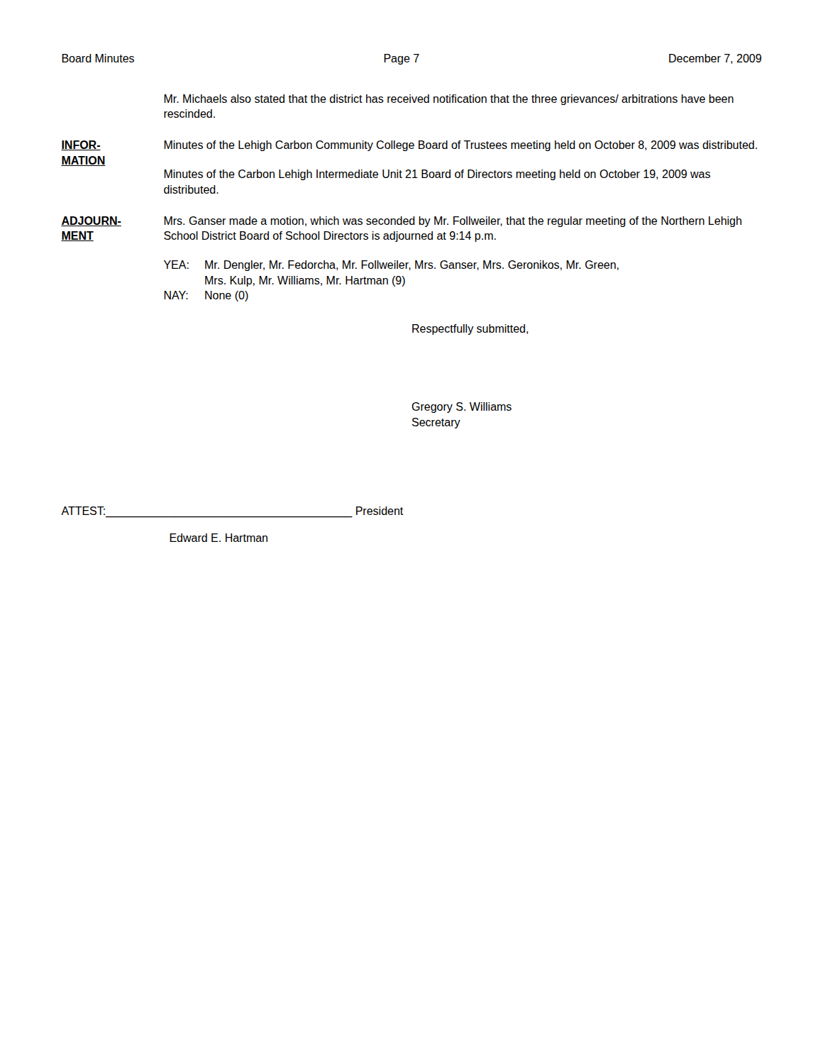Board Minutes Page 7 December 7, 2009
Mr. Michaels also stated that the district has received notification that the three grievances/ arbitrations have been rescinded.
INFOR-
MATION
Minutes of the Lehigh Carbon Community College Board of Trustees meeting held on October 8, 2009 was distributed.
Minutes of the Carbon Lehigh Intermediate Unit 21 Board of Directors meeting held on October 19, 2009 was distributed.
ADJOURN-
MENT
Mrs. Ganser made a motion, which was seconded by Mr. Follweiler, that the regular meeting of the Northern Lehigh School District Board of School Directors is adjourned at 9:14 p.m.
YEA:
Mr. Dengler, Mr. Fedorcha, Mr. Follweiler, Mrs. Ganser, Mrs. Geronikos, Mr. Green, Mrs. Kulp, Mr. Williams, Mr. Hartman (9)
NAY:
None (0)
Respectfully submitted,
Gregory S. Williams
Secretary
ATTEST:_______________________________________ President
Edward E. Hartman